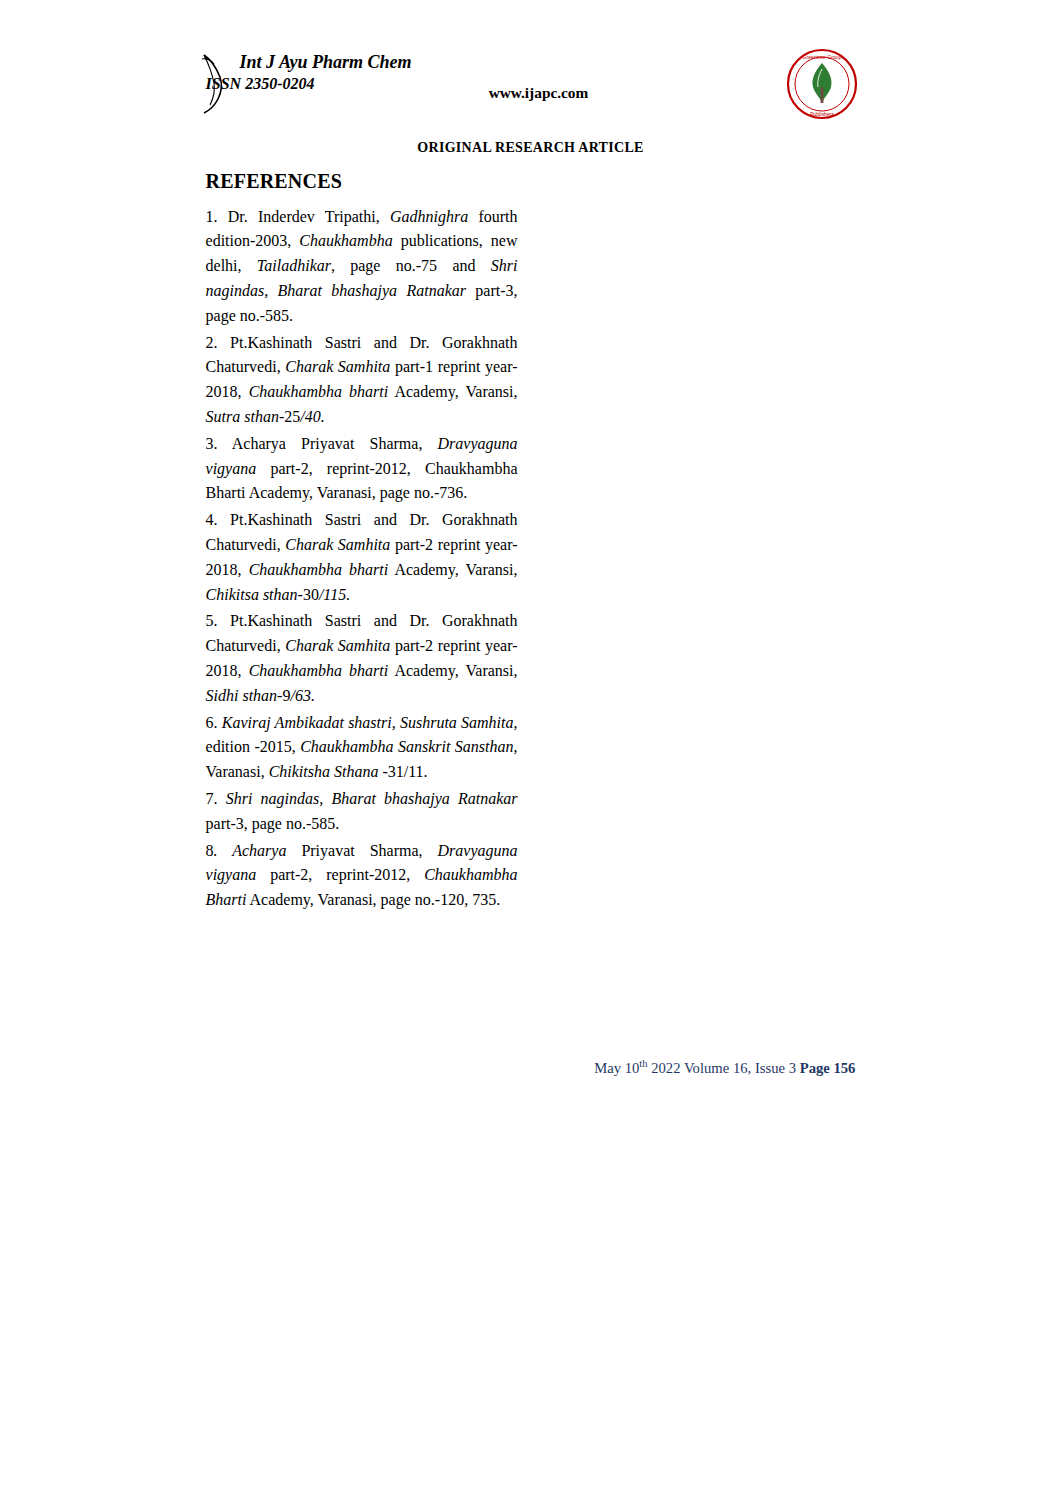Greentree Group Publishers
Int J Ayu Pharm Chem
ISSN 2350-0204
www.ijapc.com
ORIGINAL RESEARCH ARTICLE
REFERENCES
1. Dr. Inderdev Tripathi, Gadhnighra fourth edition-2003, Chaukhambha publications, new delhi, Tailadhikar, page no.-75 and Shri nagindas, Bharat bhashajya Ratnakar part-3, page no.-585.
2. Pt.Kashinath Sastri and Dr. Gorakhnath Chaturvedi, Charak Samhita part-1 reprint year-2018, Chaukhambha bharti Academy, Varansi, Sutra sthan-25/40.
3. Acharya Priyavat Sharma, Dravyaguna vigyana part-2, reprint-2012, Chaukhambha Bharti Academy, Varanasi, page no.-736.
4. Pt.Kashinath Sastri and Dr. Gorakhnath Chaturvedi, Charak Samhita part-2 reprint year-2018, Chaukhambha bharti Academy, Varansi, Chikitsa sthan-30/115.
5. Pt.Kashinath Sastri and Dr. Gorakhnath Chaturvedi, Charak Samhita part-2 reprint year-2018, Chaukhambha bharti Academy, Varansi, Sidhi sthan-9/63.
6. Kaviraj Ambikadat shastri, Sushruta Samhita, edition -2015, Chaukhambha Sanskrit Sansthan, Varanasi, Chikitsha Sthana -31/11.
7. Shri nagindas, Bharat bhashajya Ratnakar part-3, page no.-585.
8. Acharya Priyavat Sharma, Dravyaguna vigyana part-2, reprint-2012, Chaukhambha Bharti Academy, Varanasi, page no.-120, 735.
May 10th 2022 Volume 16, Issue 3 Page 156